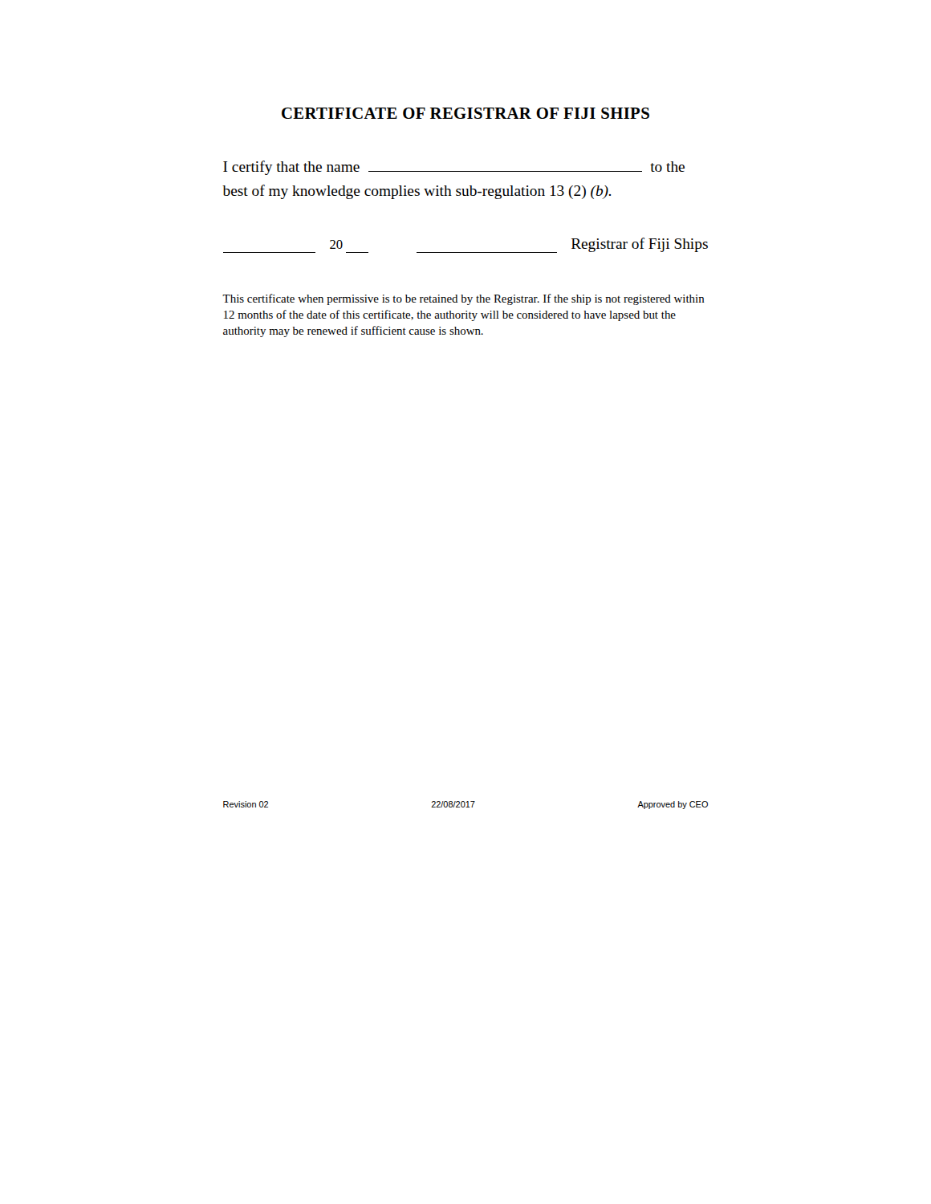CERTIFICATE OF REGISTRAR OF FIJI SHIPS
I certify that the name to the best of my knowledge complies with sub-regulation 13 (2) (b).
20 Registrar of Fiji Ships
This certificate when permissive is to be retained by the Registrar. If the ship is not registered within 12 months of the date of this certificate, the authority will be considered to have lapsed but the authority may be renewed if sufficient cause is shown.
Revision 02 22/08/2017 Approved by CEO